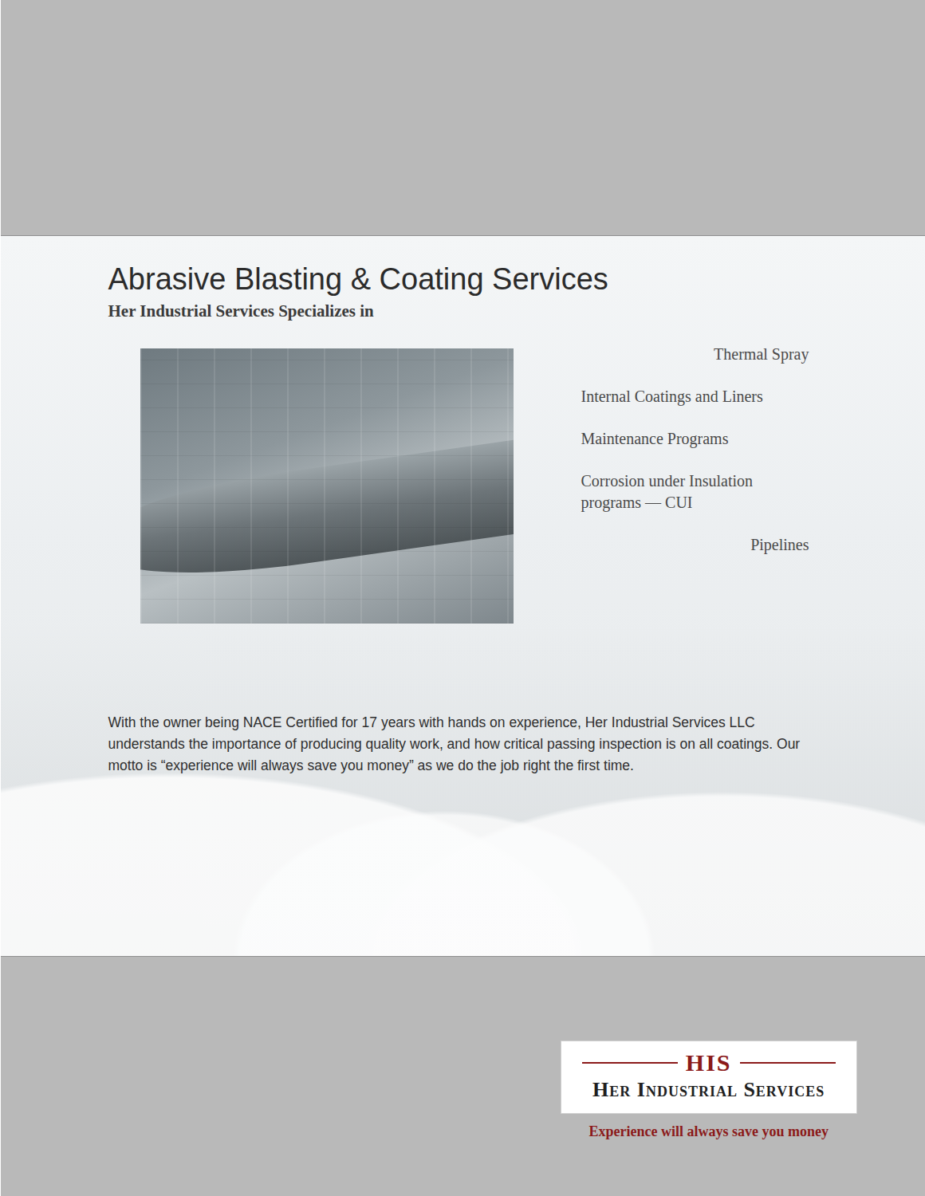Abrasive Blasting & Coating Services
Her Industrial Services Specializes in
Thermal Spray
Internal Coatings and Liners
Maintenance Programs
Corrosion under Insulation programs — CUI
Pipelines
With the owner being NACE Certified for 17 years with hands on experience, Her Industrial Services LLC understands the importance of producing quality work, and how critical passing inspection is on all coatings. Our motto is “experience will always save you money” as we do the job right the first time.
HIS
Her Industrial Services
Experience will always save you money